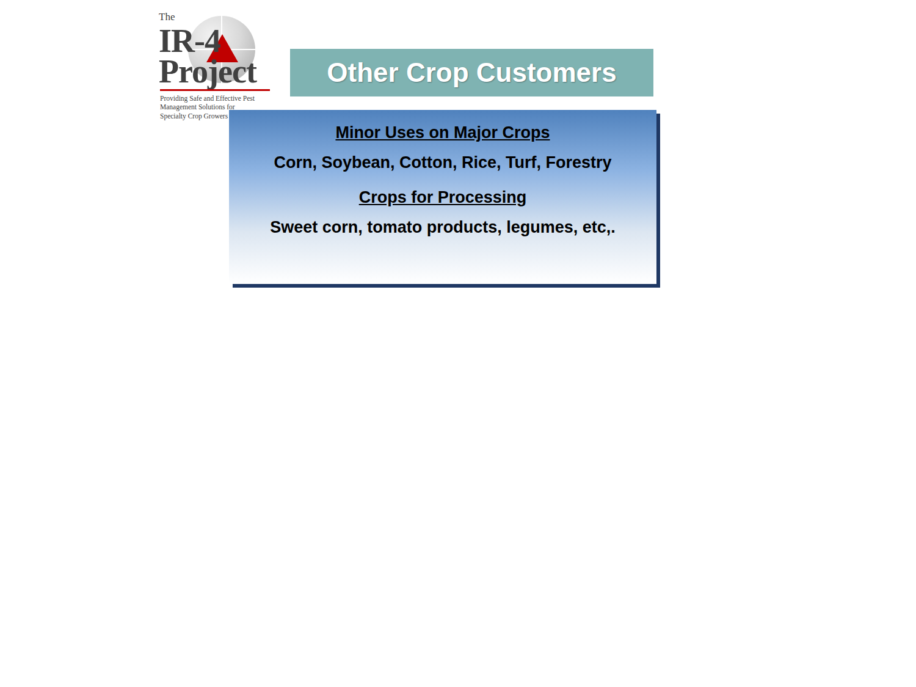The
IR-4
Project
Providing Safe and Effective Pest
Management Solutions for
Specialty Crop Growers
Other Crop Customers
Minor Uses on Major Crops
Corn, Soybean, Cotton, Rice, Turf, Forestry
Crops for Processing
Sweet corn, tomato products, legumes, etc,.